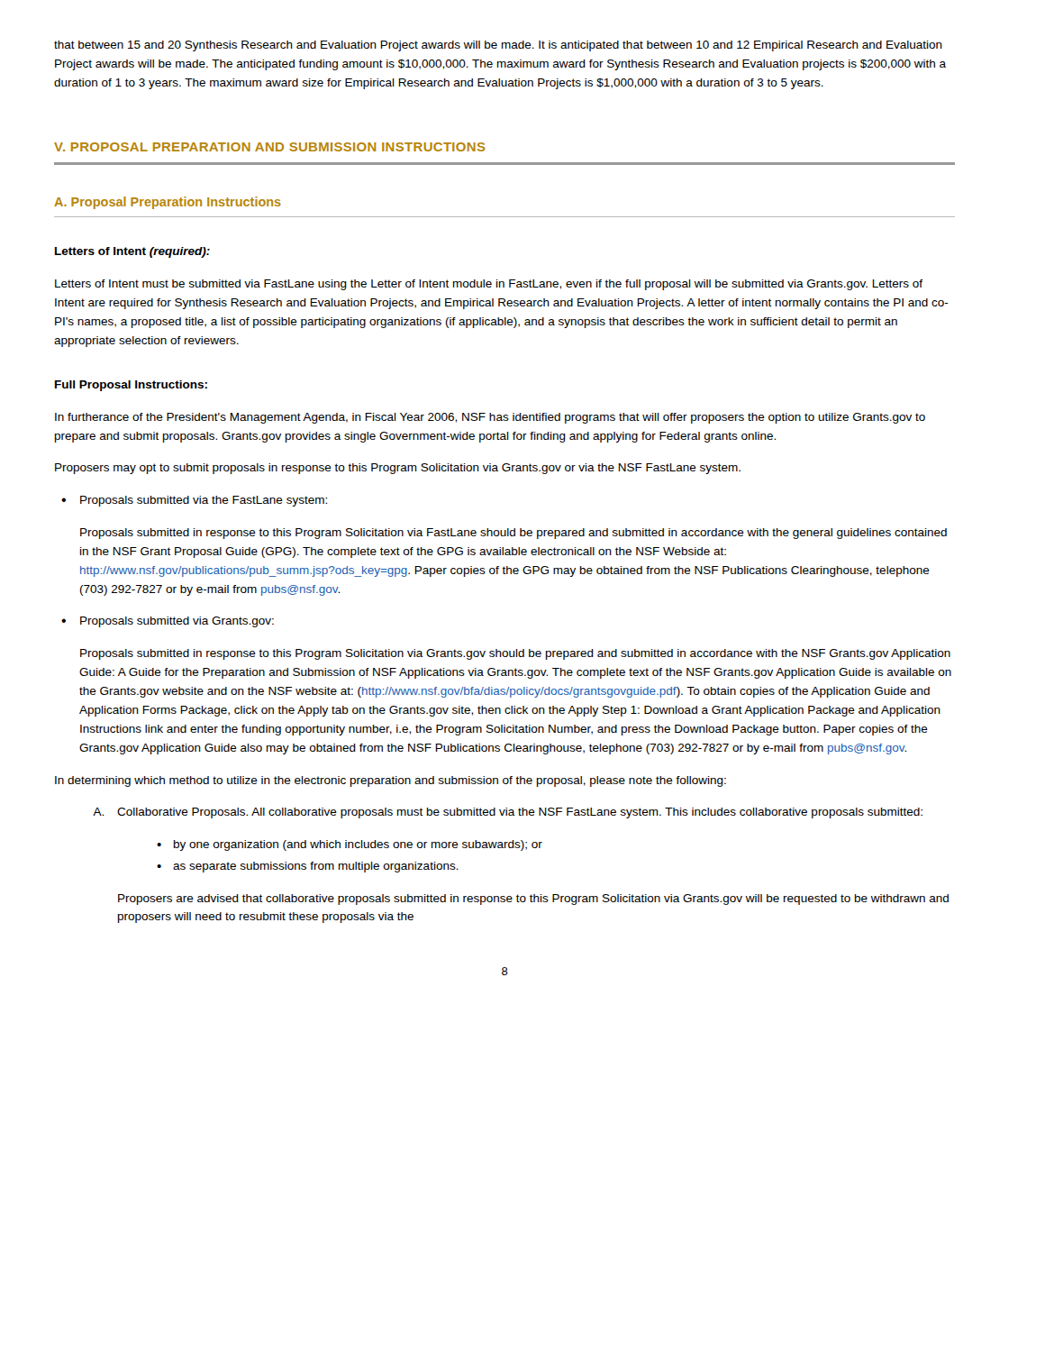that between 15 and 20 Synthesis Research and Evaluation Project awards will be made. It is anticipated that between 10 and 12 Empirical Research and Evaluation Project awards will be made. The anticipated funding amount is $10,000,000. The maximum award for Synthesis Research and Evaluation projects is $200,000 with a duration of 1 to 3 years. The maximum award size for Empirical Research and Evaluation Projects is $1,000,000 with a duration of 3 to 5 years.
V. PROPOSAL PREPARATION AND SUBMISSION INSTRUCTIONS
A. Proposal Preparation Instructions
Letters of Intent (required):
Letters of Intent must be submitted via FastLane using the Letter of Intent module in FastLane, even if the full proposal will be submitted via Grants.gov. Letters of Intent are required for Synthesis Research and Evaluation Projects, and Empirical Research and Evaluation Projects. A letter of intent normally contains the PI and co-PI's names, a proposed title, a list of possible participating organizations (if applicable), and a synopsis that describes the work in sufficient detail to permit an appropriate selection of reviewers.
Full Proposal Instructions:
In furtherance of the President's Management Agenda, in Fiscal Year 2006, NSF has identified programs that will offer proposers the option to utilize Grants.gov to prepare and submit proposals. Grants.gov provides a single Government-wide portal for finding and applying for Federal grants online.
Proposers may opt to submit proposals in response to this Program Solicitation via Grants.gov or via the NSF FastLane system.
Proposals submitted via the FastLane system:
Proposals submitted in response to this Program Solicitation via FastLane should be prepared and submitted in accordance with the general guidelines contained in the NSF Grant Proposal Guide (GPG). The complete text of the GPG is available electronicall on the NSF Webside at: http://www.nsf.gov/publications/pub_summ.jsp?ods_key=gpg. Paper copies of the GPG may be obtained from the NSF Publications Clearinghouse, telephone (703) 292-7827 or by e-mail from pubs@nsf.gov.
Proposals submitted via Grants.gov:
Proposals submitted in response to this Program Solicitation via Grants.gov should be prepared and submitted in accordance with the NSF Grants.gov Application Guide: A Guide for the Preparation and Submission of NSF Applications via Grants.gov. The complete text of the NSF Grants.gov Application Guide is available on the Grants.gov website and on the NSF website at: (http://www.nsf.gov/bfa/dias/policy/docs/grantsgovguide.pdf). To obtain copies of the Application Guide and Application Forms Package, click on the Apply tab on the Grants.gov site, then click on the Apply Step 1: Download a Grant Application Package and Application Instructions link and enter the funding opportunity number, i.e, the Program Solicitation Number, and press the Download Package button. Paper copies of the Grants.gov Application Guide also may be obtained from the NSF Publications Clearinghouse, telephone (703) 292-7827 or by e-mail from pubs@nsf.gov.
In determining which method to utilize in the electronic preparation and submission of the proposal, please note the following:
Collaborative Proposals. All collaborative proposals must be submitted via the NSF FastLane system. This includes collaborative proposals submitted:
by one organization (and which includes one or more subawards); or
as separate submissions from multiple organizations.
Proposers are advised that collaborative proposals submitted in response to this Program Solicitation via Grants.gov will be requested to be withdrawn and proposers will need to resubmit these proposals via the
8